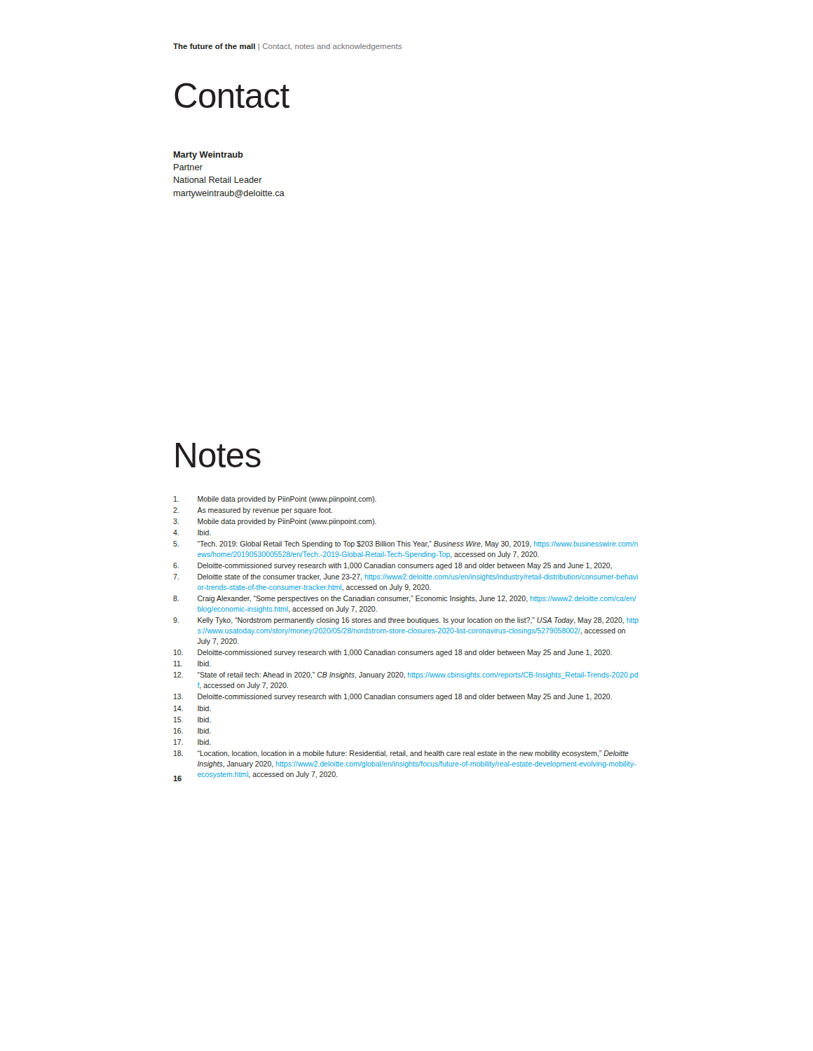The future of the mall | Contact, notes and acknowledgements
Contact
Marty Weintraub
Partner
National Retail Leader
martyweintraub@deloitte.ca
Notes
1. Mobile data provided by PiinPoint (www.piinpoint.com).
2. As measured by revenue per square foot.
3. Mobile data provided by PiinPoint (www.piinpoint.com).
4. Ibid.
5.“Tech. 2019: Global Retail Tech Spending to Top $203 Billion This Year,” Business Wire, May 30, 2019, https://www.businesswire.com/news/home/20190530005528/en/Tech.-2019-Global-Retail-Tech-Spending-Top, accessed on July 7, 2020.
6. Deloitte-commissioned survey research with 1,000 Canadian consumers aged 18 and older between May 25 and June 1, 2020,
7. Deloitte state of the consumer tracker, June 23-27, https://www2.deloitte.com/us/en/insights/industry/retail-distribution/consumer-behavior-trends-state-of-the-consumer-tracker.html, accessed on July 9, 2020.
8. Craig Alexander, “Some perspectives on the Canadian consumer,” Economic Insights, June 12, 2020, https://www2.deloitte.com/ca/en/blog/economic-insights.html, accessed on July 7, 2020.
9. Kelly Tyko, “Nordstrom permanently closing 16 stores and three boutiques. Is your location on the list?,” USA Today, May 28, 2020, https://www.usatoday.com/story/money/2020/05/28/nordstrom-store-closures-2020-list-coronavirus-closings/5279058002/, accessed on July 7, 2020.
10. Deloitte-commissioned survey research with 1,000 Canadian consumers aged 18 and older between May 25 and June 1, 2020.
11. Ibid.
12.“State of retail tech: Ahead in 2020,” CB Insights, January 2020, https://www.cbinsights.com/reports/CB-Insights_Retail-Trends-2020.pdf, accessed on July 7, 2020.
13. Deloitte-commissioned survey research with 1,000 Canadian consumers aged 18 and older between May 25 and June 1, 2020.
14. Ibid.
15. Ibid.
16. Ibid.
17. Ibid.
18.“Location, location, location in a mobile future: Residential, retail, and health care real estate in the new mobility ecosystem,” Deloitte Insights, January 2020, https://www2.deloitte.com/global/en/insights/focus/future-of-mobility/real-estate-development-evolving-mobility-ecosystem.html, accessed on July 7, 2020.
16